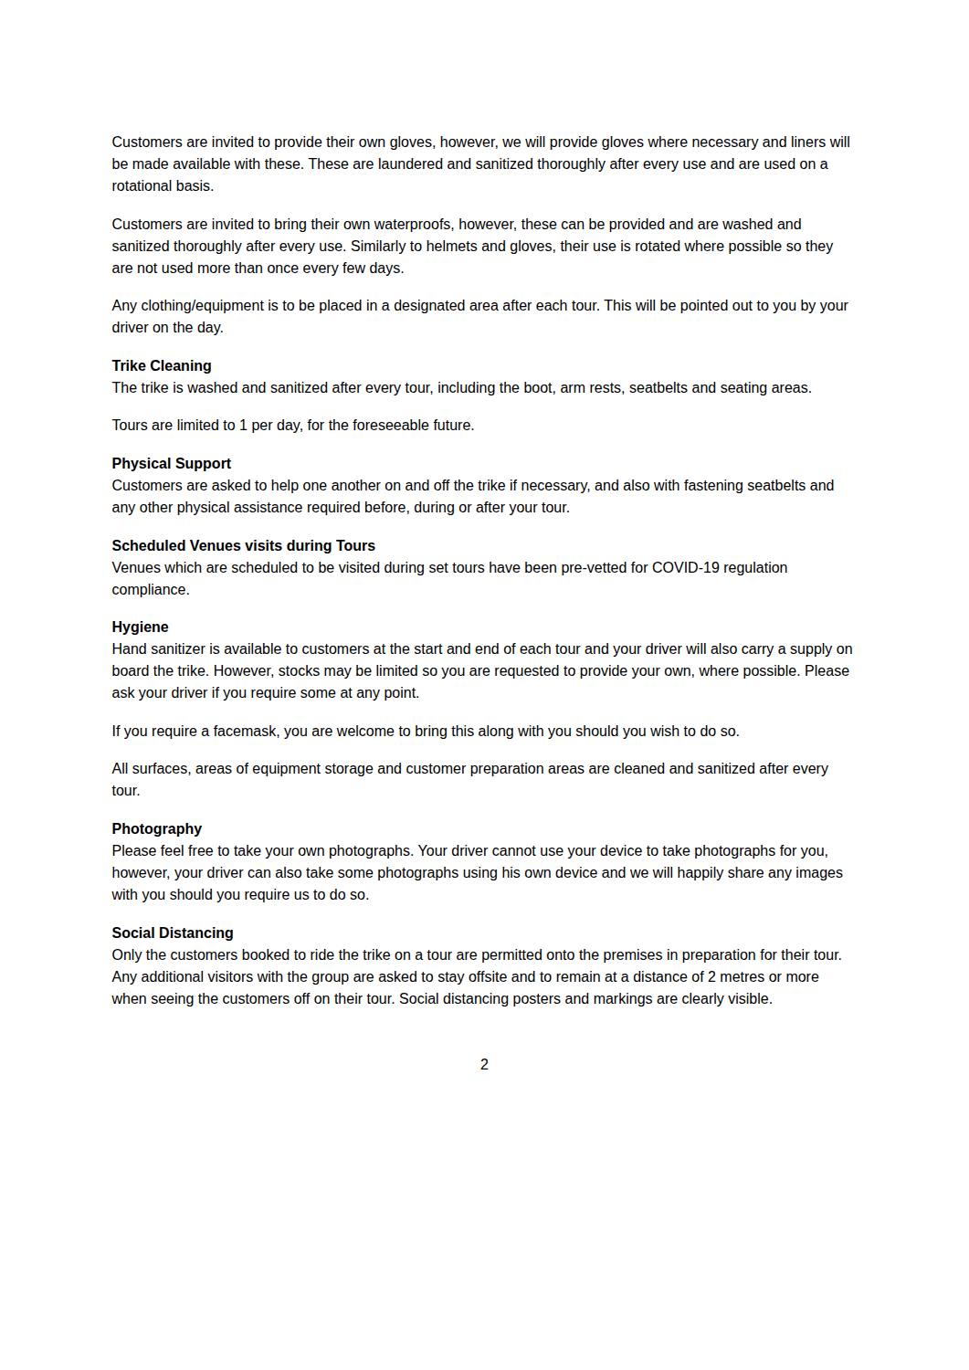Customers are invited to provide their own gloves, however, we will provide gloves where necessary and liners will be made available with these. These are laundered and sanitized thoroughly after every use and are used on a rotational basis.
Customers are invited to bring their own waterproofs, however, these can be provided and are washed and sanitized thoroughly after every use. Similarly to helmets and gloves, their use is rotated where possible so they are not used more than once every few days.
Any clothing/equipment is to be placed in a designated area after each tour. This will be pointed out to you by your driver on the day.
Trike Cleaning
The trike is washed and sanitized after every tour, including the boot, arm rests, seatbelts and seating areas.
Tours are limited to 1 per day, for the foreseeable future.
Physical Support
Customers are asked to help one another on and off the trike if necessary, and also with fastening seatbelts and any other physical assistance required before, during or after your tour.
Scheduled Venues visits during Tours
Venues which are scheduled to be visited during set tours have been pre-vetted for COVID-19 regulation compliance.
Hygiene
Hand sanitizer is available to customers at the start and end of each tour and your driver will also carry a supply on board the trike. However, stocks may be limited so you are requested to provide your own, where possible. Please ask your driver if you require some at any point.
If you require a facemask, you are welcome to bring this along with you should you wish to do so.
All surfaces, areas of equipment storage and customer preparation areas are cleaned and sanitized after every tour.
Photography
Please feel free to take your own photographs. Your driver cannot use your device to take photographs for you, however, your driver can also take some photographs using his own device and we will happily share any images with you should you require us to do so.
Social Distancing
Only the customers booked to ride the trike on a tour are permitted onto the premises in preparation for their tour. Any additional visitors with the group are asked to stay offsite and to remain at a distance of 2 metres or more when seeing the customers off on their tour. Social distancing posters and markings are clearly visible.
2